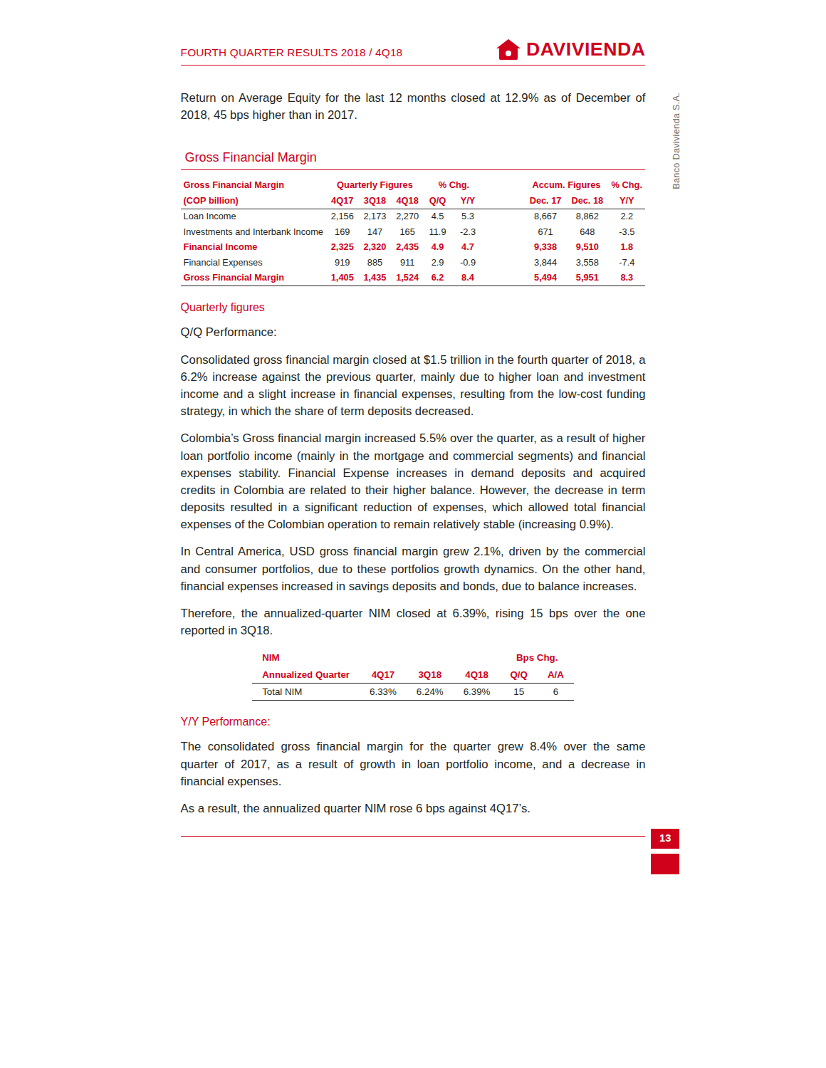FOURTH QUARTER RESULTS 2018 / 4Q18
DAVIVIENDA
Banco Davivienda S.A.
Return on Average Equity for the last 12 months closed at 12.9% as of December of 2018, 45 bps higher than in 2017.
Gross Financial Margin
| Gross Financial Margin | Quarterly Figures | % Chg. | | Accum. Figures | % Chg. |
| (COP billion) | 4Q17 | 3Q18 | 4Q18 | Q/Q | Y/Y | | Dec. 17 | Dec. 18 | Y/Y |
| Loan Income | 2,156 | 2,173 | 2,270 | 4.5 | 5.3 | | 8,667 | 8,862 | 2.2 |
| Investments and Interbank Income | 169 | 147 | 165 | 11.9 | -2.3 | | 671 | 648 | -3.5 |
| Financial Income | 2,325 | 2,320 | 2,435 | 4.9 | 4.7 | | 9,338 | 9,510 | 1.8 |
| Financial Expenses | 919 | 885 | 911 | 2.9 | -0.9 | | 3,844 | 3,558 | -7.4 |
| Gross Financial Margin | 1,405 | 1,435 | 1,524 | 6.2 | 8.4 | | 5,494 | 5,951 | 8.3 |
Quarterly figures
Q/Q Performance:
Consolidated gross financial margin closed at $1.5 trillion in the fourth quarter of 2018, a 6.2% increase against the previous quarter, mainly due to higher loan and investment income and a slight increase in financial expenses, resulting from the low-cost funding strategy, in which the share of term deposits decreased.
Colombia’s Gross financial margin increased 5.5% over the quarter, as a result of higher loan portfolio income (mainly in the mortgage and commercial segments) and financial expenses stability. Financial Expense increases in demand deposits and acquired credits in Colombia are related to their higher balance. However, the decrease in term deposits resulted in a significant reduction of expenses, which allowed total financial expenses of the Colombian operation to remain relatively stable (increasing 0.9%).
In Central America, USD gross financial margin grew 2.1%, driven by the commercial and consumer portfolios, due to these portfolios growth dynamics. On the other hand, financial expenses increased in savings deposits and bonds, due to balance increases.
Therefore, the annualized-quarter NIM closed at 6.39%, rising 15 bps over the one reported in 3Q18.
| NIM | | | | Bps Chg. |
| Annualized Quarter | 4Q17 | 3Q18 | 4Q18 | Q/Q | A/A |
| Total NIM | 6.33% | 6.24% | 6.39% | 15 | 6 |
Y/Y Performance:
The consolidated gross financial margin for the quarter grew 8.4% over the same quarter of 2017, as a result of growth in loan portfolio income, and a decrease in financial expenses.
As a result, the annualized quarter NIM rose 6 bps against 4Q17’s.
13